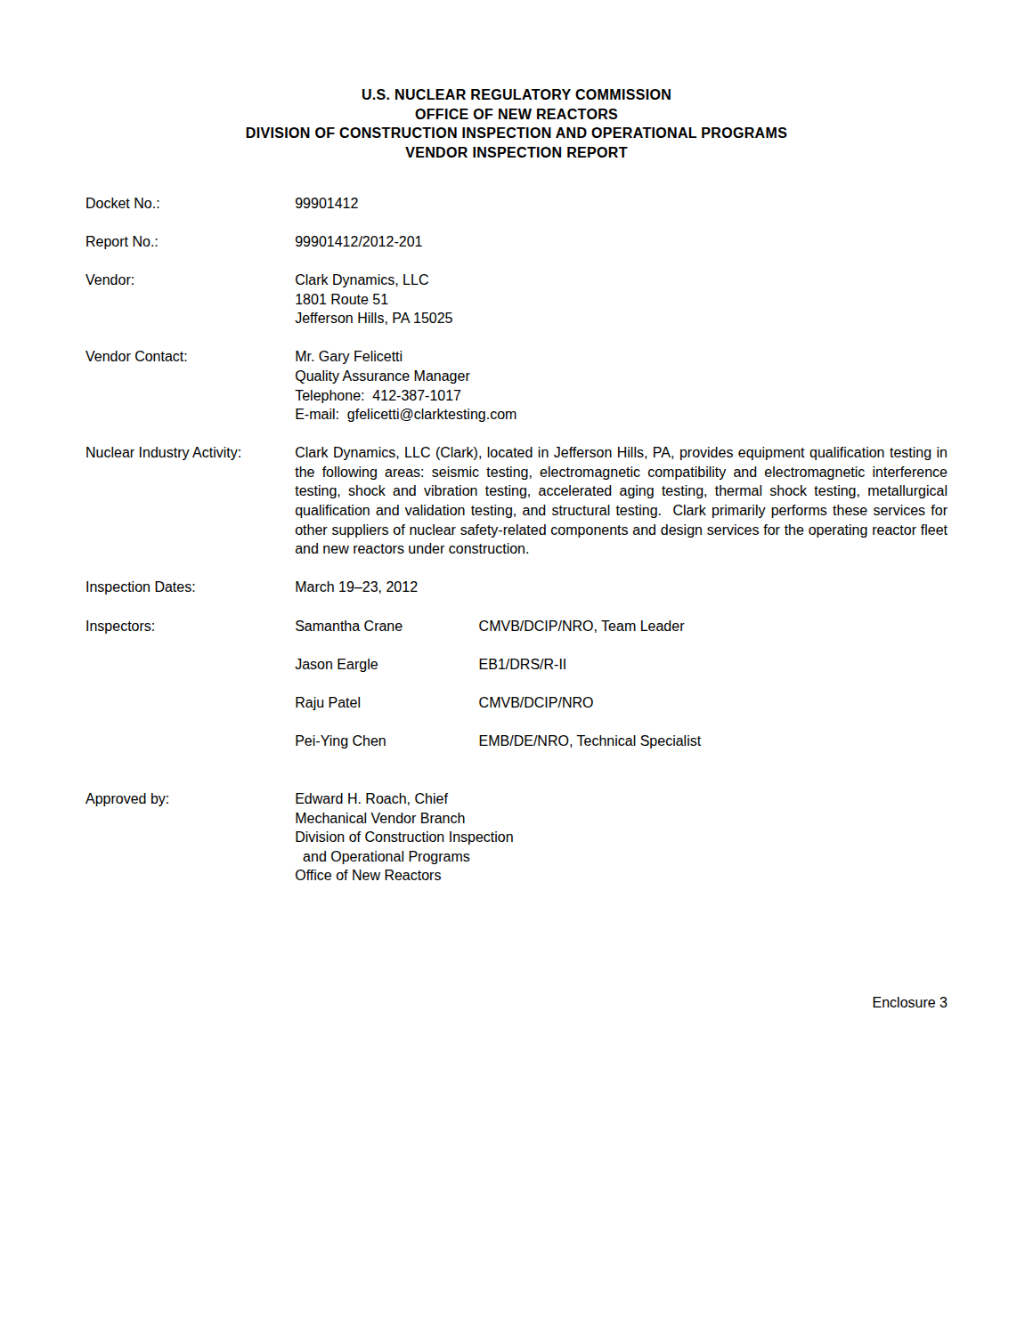U.S. NUCLEAR REGULATORY COMMISSION
OFFICE OF NEW REACTORS
DIVISION OF CONSTRUCTION INSPECTION AND OPERATIONAL PROGRAMS
VENDOR INSPECTION REPORT
| Docket No.: | 99901412 |
| Report No.: | 99901412/2012-201 |
| Vendor: | Clark Dynamics, LLC 1801 Route 51 Jefferson Hills, PA 15025 |
| Vendor Contact: | Mr. Gary Felicetti Quality Assurance Manager Telephone: 412-387-1017 E-mail: gfelicetti@clarktesting.com |
| Nuclear Industry Activity: | Clark Dynamics, LLC (Clark), located in Jefferson Hills, PA, provides equipment qualification testing in the following areas: seismic testing, electromagnetic compatibility and electromagnetic interference testing, shock and vibration testing, accelerated aging testing, thermal shock testing, metallurgical qualification and validation testing, and structural testing. Clark primarily performs these services for other suppliers of nuclear safety-related components and design services for the operating reactor fleet and new reactors under construction. |
| Inspection Dates: | March 19–23, 2012 |
| Inspectors: | / Samantha Crane / CMVB/DCIP/NRO, Team Leader / / Jason Eargle / EB1/DRS/R-II / / Raju Patel / CMVB/DCIP/NRO / / Pei-Ying Chen / EMB/DE/NRO, Technical Specialist / |
| Approved by: | Edward H. Roach, Chief Mechanical Vendor Branch Division of Construction Inspection and Operational Programs Office of New Reactors |
Enclosure 3